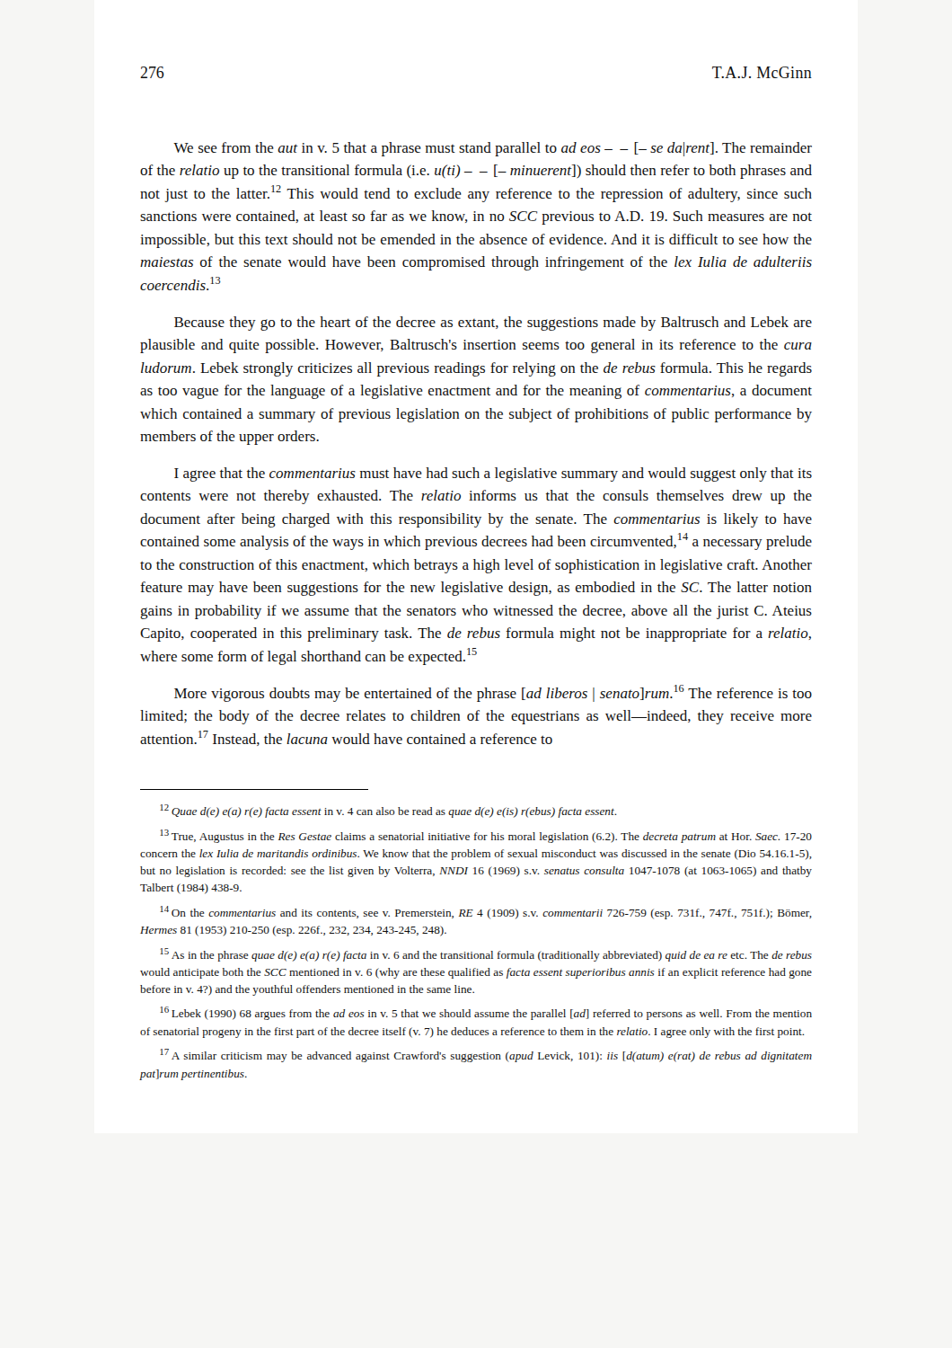276 T.A.J. McGinn
We see from the aut in v. 5 that a phrase must stand parallel to ad eos – – [– se da|rent]. The remainder of the relatio up to the transitional formula (i.e. u(ti) – – [– minuerent]) should then refer to both phrases and not just to the latter.12 This would tend to exclude any reference to the repression of adultery, since such sanctions were contained, at least so far as we know, in no SCC previous to A.D. 19. Such measures are not impossible, but this text should not be emended in the absence of evidence. And it is difficult to see how the maiestas of the senate would have been compromised through infringement of the lex Iulia de adulteriis coercendis.13
Because they go to the heart of the decree as extant, the suggestions made by Baltrusch and Lebek are plausible and quite possible. However, Baltrusch's insertion seems too general in its reference to the cura ludorum. Lebek strongly criticizes all previous readings for relying on the de rebus formula. This he regards as too vague for the language of a legislative enactment and for the meaning of commentarius, a document which contained a summary of previous legislation on the subject of prohibitions of public performance by members of the upper orders.
I agree that the commentarius must have had such a legislative summary and would suggest only that its contents were not thereby exhausted. The relatio informs us that the consuls themselves drew up the document after being charged with this responsibility by the senate. The commentarius is likely to have contained some analysis of the ways in which previous decrees had been circumvented,14 a necessary prelude to the construction of this enactment, which betrays a high level of sophistication in legislative craft. Another feature may have been suggestions for the new legislative design, as embodied in the SC. The latter notion gains in probability if we assume that the senators who witnessed the decree, above all the jurist C. Ateius Capito, cooperated in this preliminary task. The de rebus formula might not be inappropriate for a relatio, where some form of legal shorthand can be expected.15
More vigorous doubts may be entertained of the phrase [ad liberos | senato]rum.16 The reference is too limited; the body of the decree relates to children of the equestrians as well—indeed, they receive more attention.17 Instead, the lacuna would have contained a reference to
12 Quae d(e) e(a) r(e) facta essent in v. 4 can also be read as quae d(e) e(is) r(ebus) facta essent.
13 True, Augustus in the Res Gestae claims a senatorial initiative for his moral legislation (6.2). The decreta patrum at Hor. Saec. 17-20 concern the lex Iulia de maritandis ordinibus. We know that the problem of sexual misconduct was discussed in the senate (Dio 54.16.1-5), but no legislation is recorded: see the list given by Volterra, NNDI 16 (1969) s.v. senatus consulta 1047-1078 (at 1063-1065) and thatby Talbert (1984) 438-9.
14 On the commentarius and its contents, see v. Premerstein, RE 4 (1909) s.v. commentarii 726-759 (esp. 731f., 747f., 751f.); Bömer, Hermes 81 (1953) 210-250 (esp. 226f., 232, 234, 243-245, 248).
15 As in the phrase quae d(e) e(a) r(e) facta in v. 6 and the transitional formula (traditionally abbreviated) quid de ea re etc. The de rebus would anticipate both the SCC mentioned in v. 6 (why are these qualified as facta essent superioribus annis if an explicit reference had gone before in v. 4?) and the youthful offenders mentioned in the same line.
16 Lebek (1990) 68 argues from the ad eos in v. 5 that we should assume the parallel [ad] referred to persons as well. From the mention of senatorial progeny in the first part of the decree itself (v. 7) he deduces a reference to them in the relatio. I agree only with the first point.
17 A similar criticism may be advanced against Crawford's suggestion (apud Levick, 101): iis [d(atum) e(rat) de rebus ad dignitatem pat]rum pertinentibus.